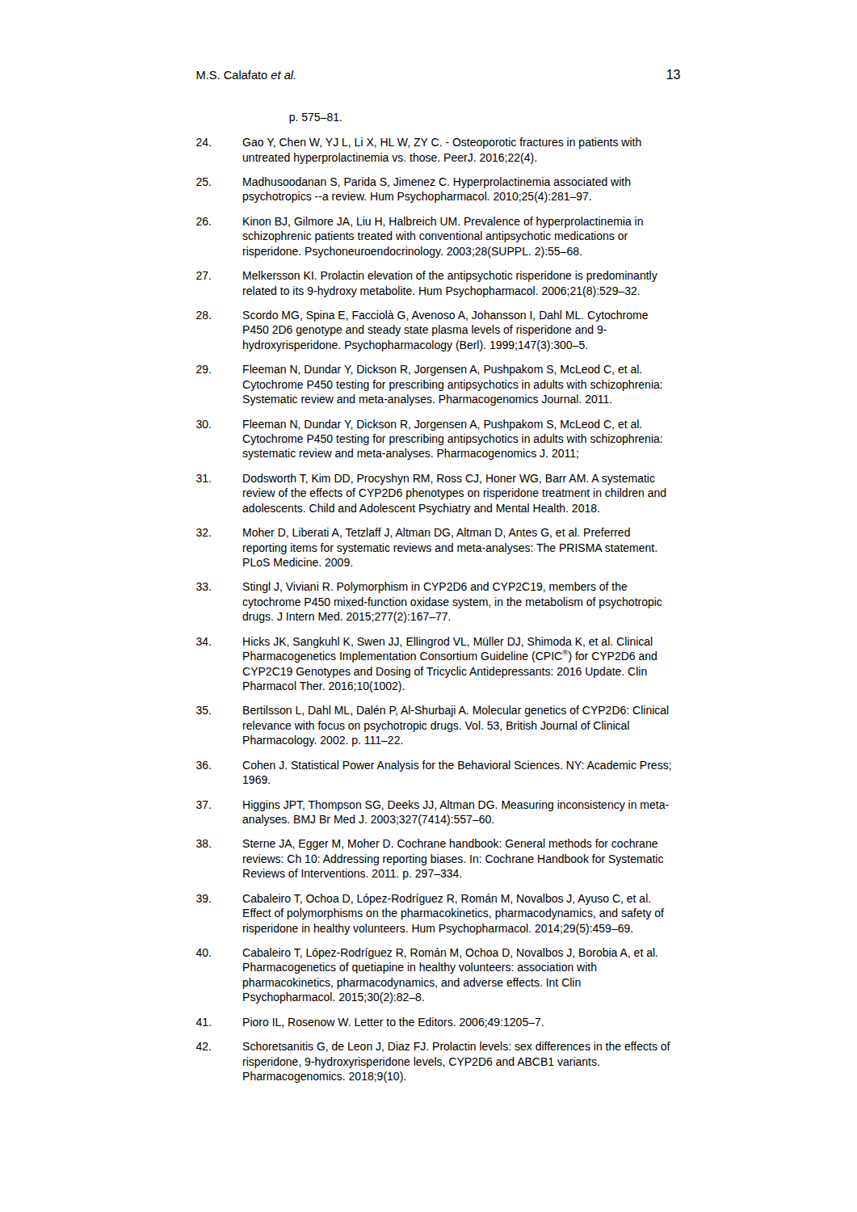M.S. Calafato et al. 13
p. 575–81.
24. Gao Y, Chen W, YJ L, Li X, HL W, ZY C. - Osteoporotic fractures in patients with untreated hyperprolactinemia vs. those. PeerJ. 2016;22(4).
25. Madhusoodanan S, Parida S, Jimenez C. Hyperprolactinemia associated with psychotropics --a review. Hum Psychopharmacol. 2010;25(4):281–97.
26. Kinon BJ, Gilmore JA, Liu H, Halbreich UM. Prevalence of hyperprolactinemia in schizophrenic patients treated with conventional antipsychotic medications or risperidone. Psychoneuroendocrinology. 2003;28(SUPPL. 2):55–68.
27. Melkersson KI. Prolactin elevation of the antipsychotic risperidone is predominantly related to its 9-hydroxy metabolite. Hum Psychopharmacol. 2006;21(8):529–32.
28. Scordo MG, Spina E, Facciolà G, Avenoso A, Johansson I, Dahl ML. Cytochrome P450 2D6 genotype and steady state plasma levels of risperidone and 9-hydroxyrisperidone. Psychopharmacology (Berl). 1999;147(3):300–5.
29. Fleeman N, Dundar Y, Dickson R, Jorgensen A, Pushpakom S, McLeod C, et al. Cytochrome P450 testing for prescribing antipsychotics in adults with schizophrenia: Systematic review and meta-analyses. Pharmacogenomics Journal. 2011.
30. Fleeman N, Dundar Y, Dickson R, Jorgensen A, Pushpakom S, McLeod C, et al. Cytochrome P450 testing for prescribing antipsychotics in adults with schizophrenia: systematic review and meta-analyses. Pharmacogenomics J. 2011;
31. Dodsworth T, Kim DD, Procyshyn RM, Ross CJ, Honer WG, Barr AM. A systematic review of the effects of CYP2D6 phenotypes on risperidone treatment in children and adolescents. Child and Adolescent Psychiatry and Mental Health. 2018.
32. Moher D, Liberati A, Tetzlaff J, Altman DG, Altman D, Antes G, et al. Preferred reporting items for systematic reviews and meta-analyses: The PRISMA statement. PLoS Medicine. 2009.
33. Stingl J, Viviani R. Polymorphism in CYP2D6 and CYP2C19, members of the cytochrome P450 mixed-function oxidase system, in the metabolism of psychotropic drugs. J Intern Med. 2015;277(2):167–77.
34. Hicks JK, Sangkuhl K, Swen JJ, Ellingrod VL, Müller DJ, Shimoda K, et al. Clinical Pharmacogenetics Implementation Consortium Guideline (CPIC®) for CYP2D6 and CYP2C19 Genotypes and Dosing of Tricyclic Antidepressants: 2016 Update. Clin Pharmacol Ther. 2016;10(1002).
35. Bertilsson L, Dahl ML, Dalén P, Al-Shurbaji A. Molecular genetics of CYP2D6: Clinical relevance with focus on psychotropic drugs. Vol. 53, British Journal of Clinical Pharmacology. 2002. p. 111–22.
36. Cohen J. Statistical Power Analysis for the Behavioral Sciences. NY: Academic Press; 1969.
37. Higgins JPT, Thompson SG, Deeks JJ, Altman DG. Measuring inconsistency in meta-analyses. BMJ Br Med J. 2003;327(7414):557–60.
38. Sterne JA, Egger M, Moher D. Cochrane handbook: General methods for cochrane reviews: Ch 10: Addressing reporting biases. In: Cochrane Handbook for Systematic Reviews of Interventions. 2011. p. 297–334.
39. Cabaleiro T, Ochoa D, López-Rodríguez R, Román M, Novalbos J, Ayuso C, et al. Effect of polymorphisms on the pharmacokinetics, pharmacodynamics, and safety of risperidone in healthy volunteers. Hum Psychopharmacol. 2014;29(5):459–69.
40. Cabaleiro T, López-Rodríguez R, Román M, Ochoa D, Novalbos J, Borobia A, et al. Pharmacogenetics of quetiapine in healthy volunteers: association with pharmacokinetics, pharmacodynamics, and adverse effects. Int Clin Psychopharmacol. 2015;30(2):82–8.
41. Pioro IL, Rosenow W. Letter to the Editors. 2006;49:1205–7.
42. Schoretsanitis G, de Leon J, Diaz FJ. Prolactin levels: sex differences in the effects of risperidone, 9-hydroxyrisperidone levels, CYP2D6 and ABCB1 variants. Pharmacogenomics. 2018;9(10).